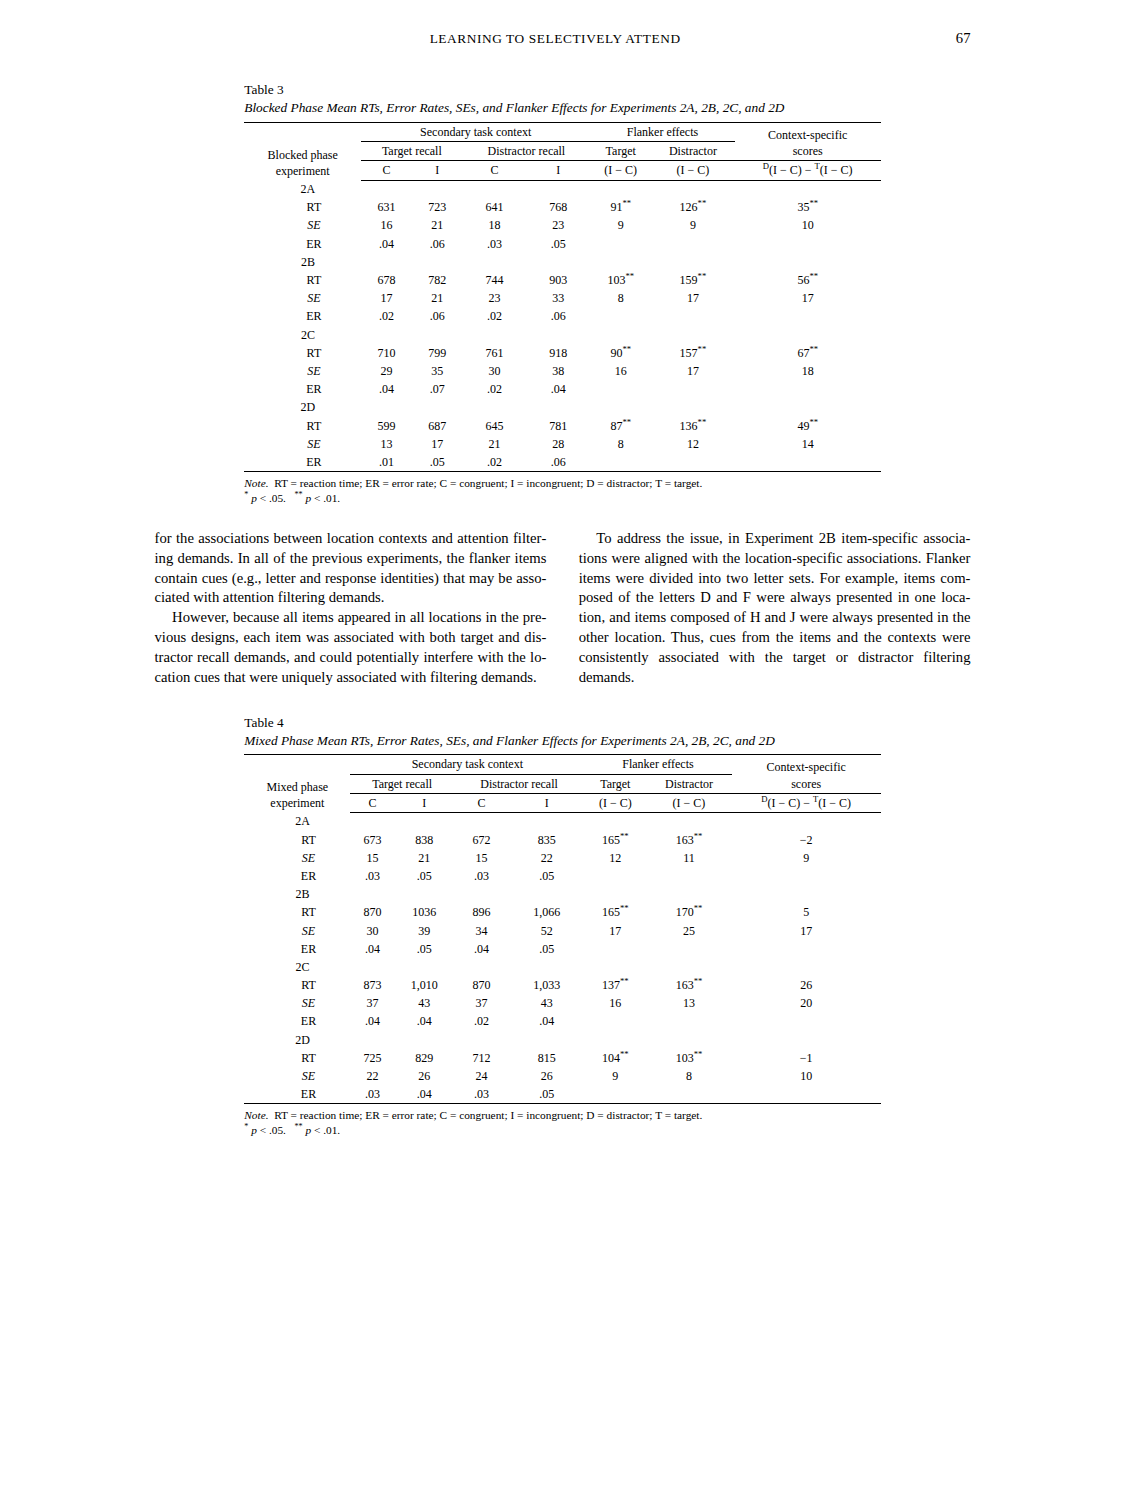LEARNING TO SELECTIVELY ATTEND 67
Table 3 Blocked Phase Mean RTs, Error Rates, SEs, and Flanker Effects for Experiments 2A, 2B, 2C, and 2D
| Blocked phase experiment | Secondary task context | Flanker effects | Context-specific scores |
| --- | --- | --- | --- |
| Target recall | Distractor recall | Target | Distractor |
| C | I | C | I | (I − C) | (I − C) | D (I − C) − T (I − C) |
| 2A | | | | | | | |
| RT | 631 | 723 | 641 | 768 | 91 ** | 126 ** | 35 ** |
| SE | 16 | 21 | 18 | 23 | 9 | 9 | 10 |
| ER | .04 | .06 | .03 | .05 | | | |
| 2B | | | | | | | |
| RT | 678 | 782 | 744 | 903 | 103 ** | 159 ** | 56 ** |
| SE | 17 | 21 | 23 | 33 | 8 | 17 | 17 |
| ER | .02 | .06 | .02 | .06 | | | |
| 2C | | | | | | | |
| RT | 710 | 799 | 761 | 918 | 90 ** | 157 ** | 67 ** |
| SE | 29 | 35 | 30 | 38 | 16 | 17 | 18 |
| ER | .04 | .07 | .02 | .04 | | | |
| 2D | | | | | | | |
| RT | 599 | 687 | 645 | 781 | 87 ** | 136 ** | 49 ** |
| SE | 13 | 17 | 21 | 28 | 8 | 12 | 14 |
| ER | .01 | .05 | .02 | .06 | | | |
Note. RT = reaction time; ER = error rate; C = congruent; I = incongruent; D = distractor; T = target.
* p < .05. ** p < .01.
for the associations between location contexts and attention filtering demands. In all of the previous experiments, the flanker items contain cues (e.g., letter and response identities) that may be associated with attention filtering demands.
However, because all items appeared in all locations in the previous designs, each item was associated with both target and distractor recall demands, and could potentially interfere with the location cues that were uniquely associated with filtering demands.
To address the issue, in Experiment 2B item-specific associations were aligned with the location-specific associations. Flanker items were divided into two letter sets. For example, items composed of the letters D and F were always presented in one location, and items composed of H and J were always presented in the other location. Thus, cues from the items and the contexts were consistently associated with the target or distractor filtering demands.
Table 4 Mixed Phase Mean RTs, Error Rates, SEs, and Flanker Effects for Experiments 2A, 2B, 2C, and 2D
| Mixed phase experiment | Secondary task context | Flanker effects | Context-specific scores |
| --- | --- | --- | --- |
| Target recall | Distractor recall | Target | Distractor |
| C | I | C | I | (I − C) | (I − C) | D (I − C) − T (I − C) |
| 2A | | | | | | | |
| RT | 673 | 838 | 672 | 835 | 165 ** | 163 ** | −2 |
| SE | 15 | 21 | 15 | 22 | 12 | 11 | 9 |
| ER | .03 | .05 | .03 | .05 | | | |
| 2B | | | | | | | |
| RT | 870 | 1036 | 896 | 1,066 | 165 ** | 170 ** | 5 |
| SE | 30 | 39 | 34 | 52 | 17 | 25 | 17 |
| ER | .04 | .05 | .04 | .05 | | | |
| 2C | | | | | | | |
| RT | 873 | 1,010 | 870 | 1,033 | 137 ** | 163 ** | 26 |
| SE | 37 | 43 | 37 | 43 | 16 | 13 | 20 |
| ER | .04 | .04 | .02 | .04 | | | |
| 2D | | | | | | | |
| RT | 725 | 829 | 712 | 815 | 104 ** | 103 ** | −1 |
| SE | 22 | 26 | 24 | 26 | 9 | 8 | 10 |
| ER | .03 | .04 | .03 | .05 | | | |
Note. RT = reaction time; ER = error rate; C = congruent; I = incongruent; D = distractor; T = target.
* p < .05. ** p < .01.